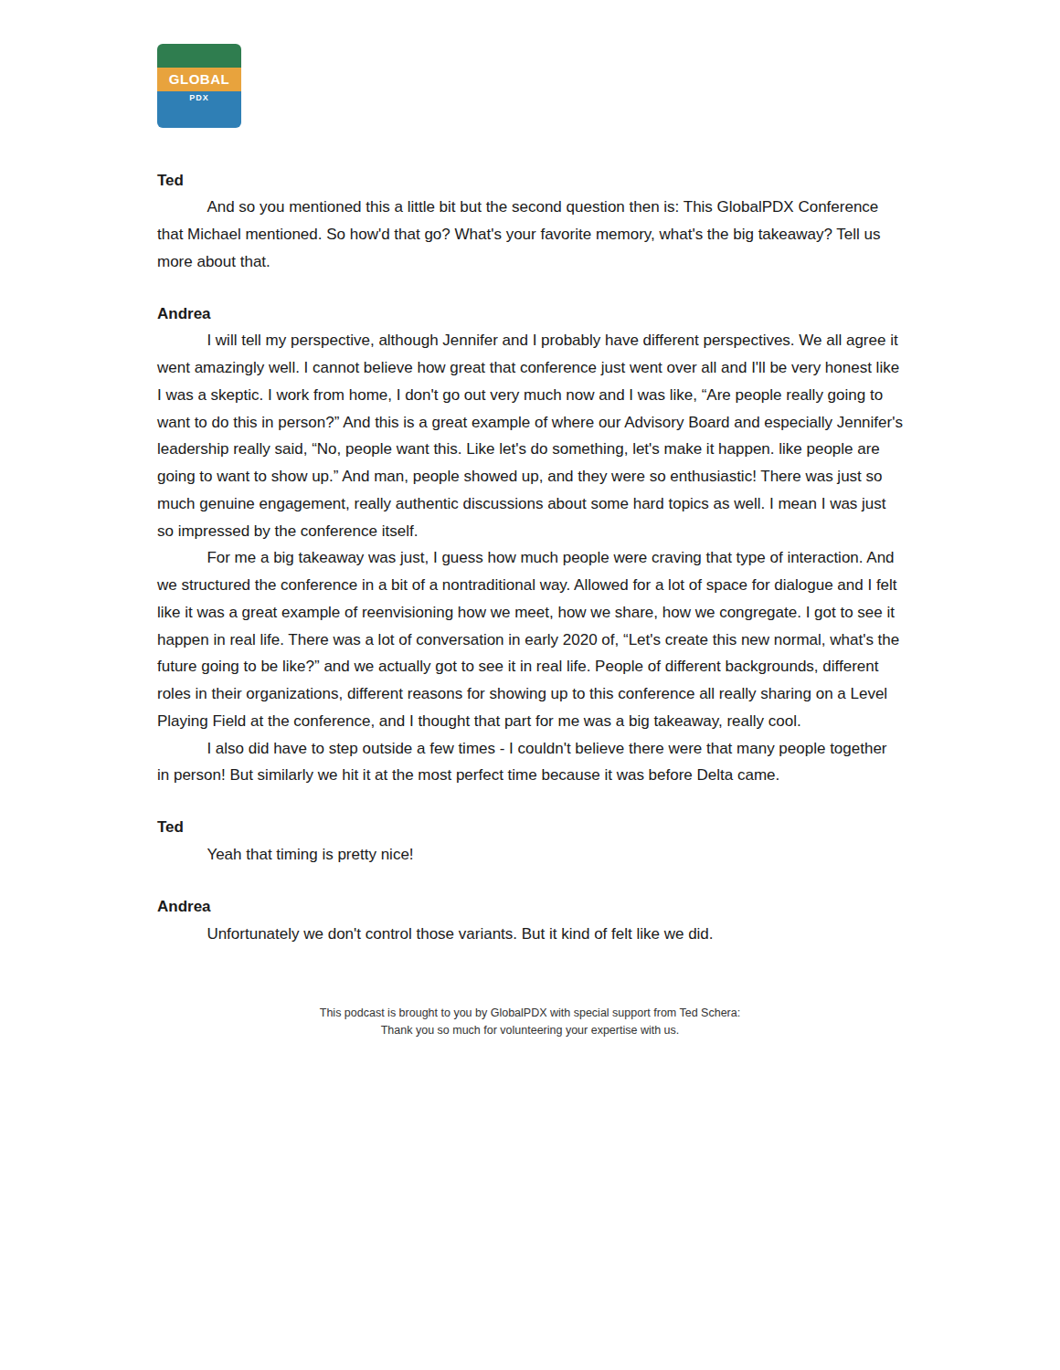GLOBAL
PDX
Ted
And so you mentioned this a little bit but the second question then is: This GlobalPDX Conference that Michael mentioned. So how'd that go? What's your favorite memory, what's the big takeaway? Tell us more about that.
Andrea
I will tell my perspective, although Jennifer and I probably have different perspectives. We all agree it went amazingly well. I cannot believe how great that conference just went over all and I'll be very honest like I was a skeptic. I work from home, I don't go out very much now and I was like, “Are people really going to want to do this in person?” And this is a great example of where our Advisory Board and especially Jennifer's leadership really said, “No, people want this. Like let's do something, let's make it happen. like people are going to want to show up.” And man, people showed up, and they were so enthusiastic! There was just so much genuine engagement, really authentic discussions about some hard topics as well. I mean I was just so impressed by the conference itself.
For me a big takeaway was just, I guess how much people were craving that type of interaction. And we structured the conference in a bit of a nontraditional way. Allowed for a lot of space for dialogue and I felt like it was a great example of reenvisioning how we meet, how we share, how we congregate. I got to see it happen in real life. There was a lot of conversation in early 2020 of, “Let's create this new normal, what's the future going to be like?” and we actually got to see it in real life. People of different backgrounds, different roles in their organizations, different reasons for showing up to this conference all really sharing on a Level Playing Field at the conference, and I thought that part for me was a big takeaway, really cool.
I also did have to step outside a few times - I couldn't believe there were that many people together in person! But similarly we hit it at the most perfect time because it was before Delta came.
Ted
Yeah that timing is pretty nice!
Andrea
Unfortunately we don't control those variants. But it kind of felt like we did.
This podcast is brought to you by GlobalPDX with special support from Ted Schera:
Thank you so much for volunteering your expertise with us.